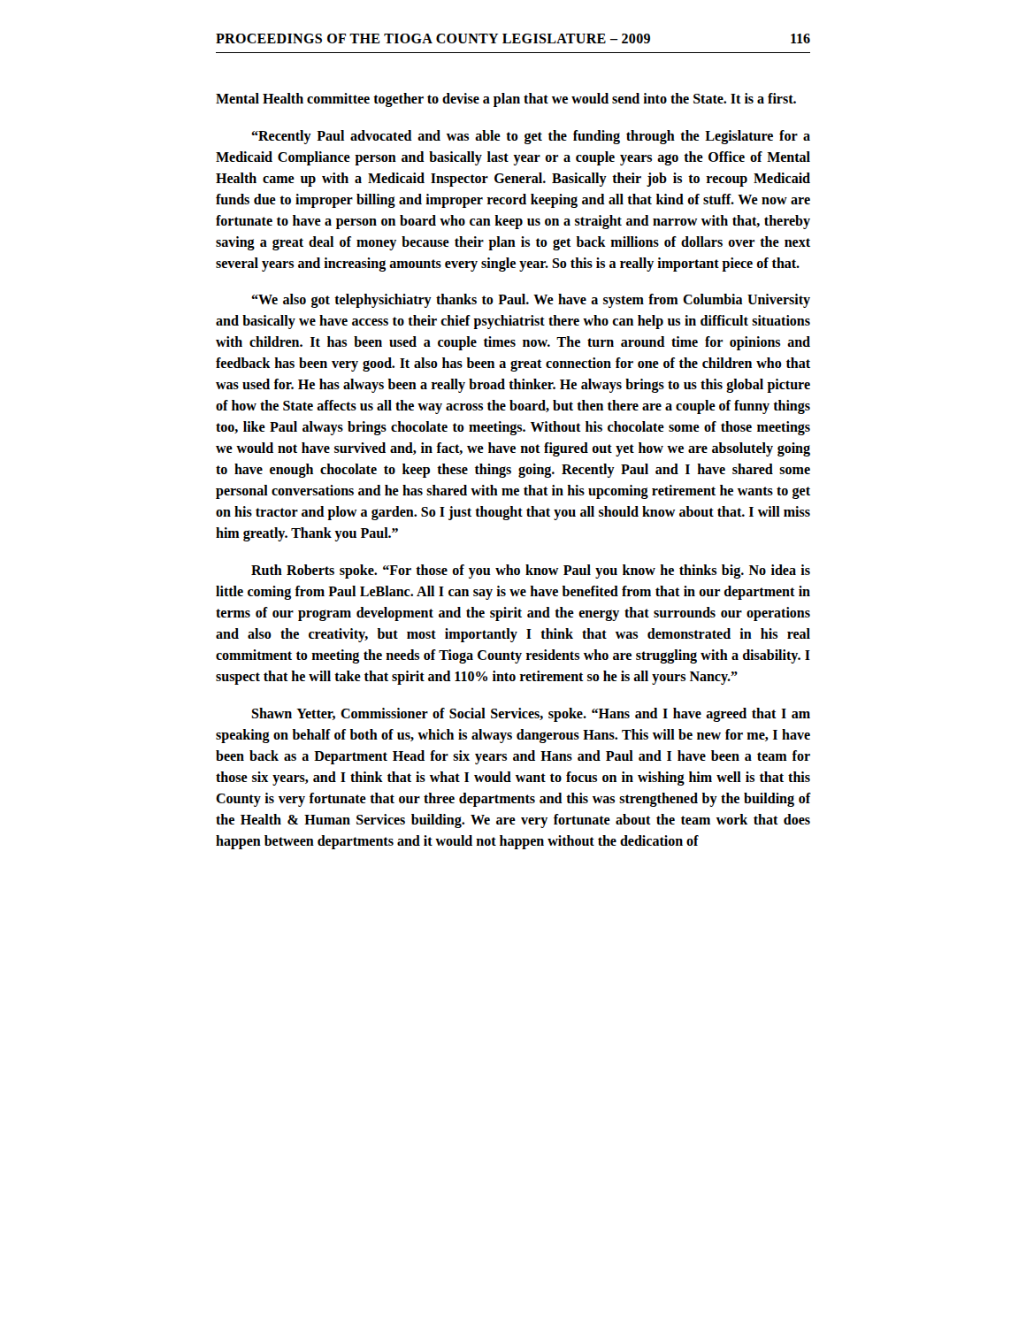Proceedings of the Tioga County Legislature – 2009 116
Mental Health committee together to devise a plan that we would send into the State. It is a first.
“Recently Paul advocated and was able to get the funding through the Legislature for a Medicaid Compliance person and basically last year or a couple years ago the Office of Mental Health came up with a Medicaid Inspector General. Basically their job is to recoup Medicaid funds due to improper billing and improper record keeping and all that kind of stuff. We now are fortunate to have a person on board who can keep us on a straight and narrow with that, thereby saving a great deal of money because their plan is to get back millions of dollars over the next several years and increasing amounts every single year. So this is a really important piece of that.
“We also got telephysichiatry thanks to Paul. We have a system from Columbia University and basically we have access to their chief psychiatrist there who can help us in difficult situations with children. It has been used a couple times now. The turn around time for opinions and feedback has been very good. It also has been a great connection for one of the children who that was used for. He has always been a really broad thinker. He always brings to us this global picture of how the State affects us all the way across the board, but then there are a couple of funny things too, like Paul always brings chocolate to meetings. Without his chocolate some of those meetings we would not have survived and, in fact, we have not figured out yet how we are absolutely going to have enough chocolate to keep these things going. Recently Paul and I have shared some personal conversations and he has shared with me that in his upcoming retirement he wants to get on his tractor and plow a garden. So I just thought that you all should know about that. I will miss him greatly. Thank you Paul.”
Ruth Roberts spoke. “For those of you who know Paul you know he thinks big. No idea is little coming from Paul LeBlanc. All I can say is we have benefited from that in our department in terms of our program development and the spirit and the energy that surrounds our operations and also the creativity, but most importantly I think that was demonstrated in his real commitment to meeting the needs of Tioga County residents who are struggling with a disability. I suspect that he will take that spirit and 110% into retirement so he is all yours Nancy.”
Shawn Yetter, Commissioner of Social Services, spoke. “Hans and I have agreed that I am speaking on behalf of both of us, which is always dangerous Hans. This will be new for me, I have been back as a Department Head for six years and Hans and Paul and I have been a team for those six years, and I think that is what I would want to focus on in wishing him well is that this County is very fortunate that our three departments and this was strengthened by the building of the Health & Human Services building. We are very fortunate about the team work that does happen between departments and it would not happen without the dedication of